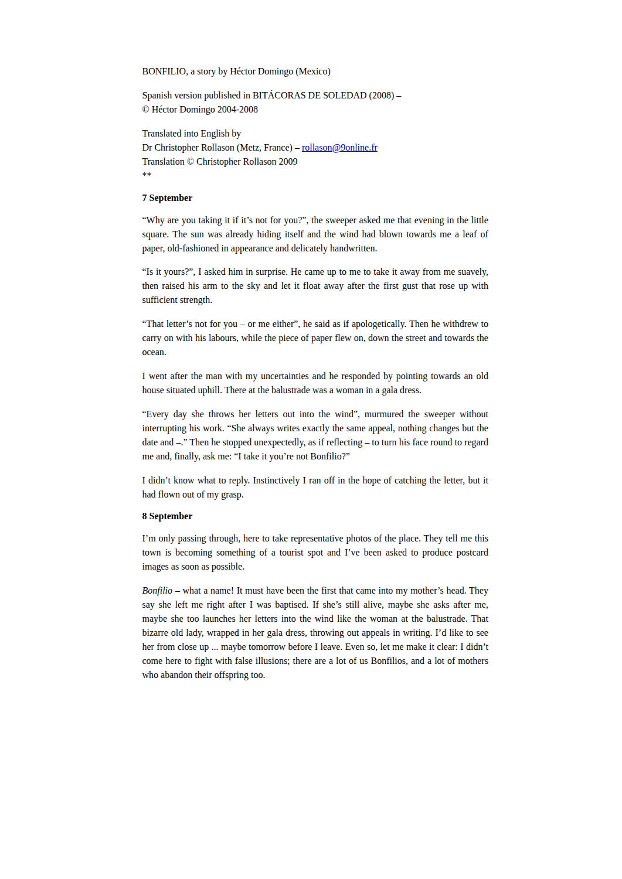BONFILIO, a story by Héctor Domingo (Mexico)
Spanish version published in BITÁCORAS DE SOLEDAD (2008) –
© Héctor Domingo 2004-2008
Translated into English by
Dr Christopher Rollason (Metz, France) – rollason@9online.fr
Translation © Christopher Rollason 2009
**
7 September
“Why are you taking it if it’s not for you?”, the sweeper asked me that evening in the little square. The sun was already hiding itself and the wind had blown towards me a leaf of paper, old-fashioned in appearance and delicately handwritten.
“Is it yours?”, I asked him in surprise. He came up to me to take it away from me suavely, then raised his arm to the sky and let it float away after the first gust that rose up with sufficient strength.
“That letter’s not for you – or me either”, he said as if apologetically. Then he withdrew to carry on with his labours, while the piece of paper flew on, down the street and towards the ocean.
I went after the man with my uncertainties and he responded by pointing towards an old house situated uphill. There at the balustrade was a woman in a gala dress.
“Every day she throws her letters out into the wind”, murmured the sweeper without interrupting his work. “She always writes exactly the same appeal, nothing changes but the date and –.” Then he stopped unexpectedly, as if reflecting – to turn his face round to regard me and, finally, ask me: “I take it you’re not Bonfilio?”
I didn’t know what to reply. Instinctively I ran off in the hope of catching the letter, but it had flown out of my grasp.
8 September
I’m only passing through, here to take representative photos of the place. They tell me this town is becoming something of a tourist spot and I’ve been asked to produce postcard images as soon as possible.
Bonfilio – what a name! It must have been the first that came into my mother’s head. They say she left me right after I was baptised. If she’s still alive, maybe she asks after me, maybe she too launches her letters into the wind like the woman at the balustrade. That bizarre old lady, wrapped in her gala dress, throwing out appeals in writing. I’d like to see her from close up ... maybe tomorrow before I leave. Even so, let me make it clear: I didn’t come here to fight with false illusions; there are a lot of us Bonfilios, and a lot of mothers who abandon their offspring too.